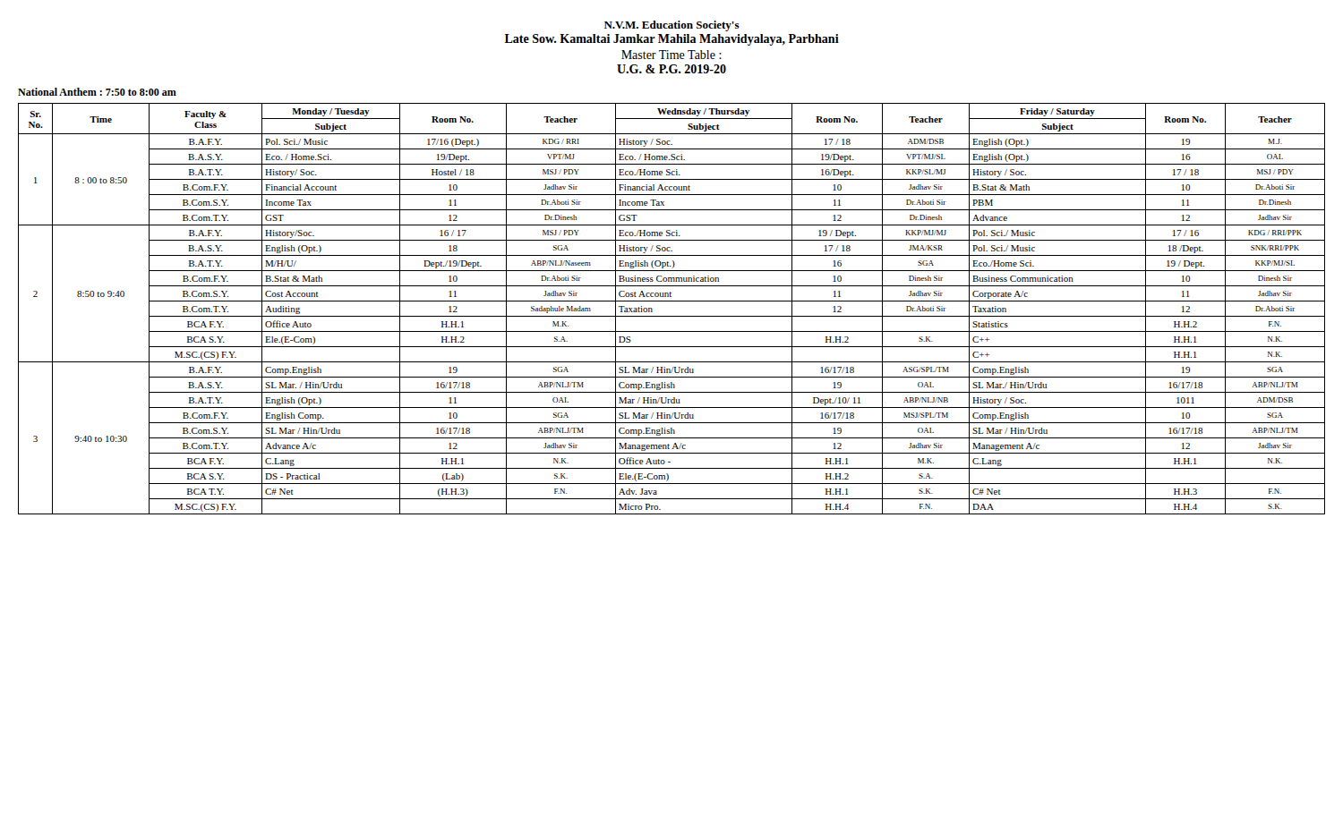N.V.M. Education Society's
Late Sow. Kamaltai Jamkar Mahila Mahavidyalaya, Parbhani
Master Time Table :
U.G. & P.G. 2019-20
National Anthem : 7:50 to 8:00 am
| Sr. No. | Time | Faculty & Class | Monday / Tuesday | Room No. | Teacher | Wednsday / Thursday | Room No. | Teacher | Friday / Saturday | Room No. | Teacher |
| --- | --- | --- | --- | --- | --- | --- | --- | --- | --- | --- | --- |
| Subject | Subject | Subject |
| 1 | 8 : 00 to 8:50 | B.A.F.Y. | Pol. Sci./ Music | 17/16 (Dept.) | KDG / RRI | History / Soc. | 17 / 18 | ADM/DSB | English (Opt.) | 19 | M.J. |
| B.A.S.Y. | Eco. / Home.Sci. | 19/Dept. | VPT/MJ | Eco. / Home.Sci. | 19/Dept. | VPT/MJ/SL | English (Opt.) | 16 | OAL |
| B.A.T.Y. | History/ Soc. | Hostel / 18 | MSJ / PDY | Eco./Home Sci. | 16/Dept. | KKP/SL/MJ | History / Soc. | 17 / 18 | MSJ / PDY |
| B.Com.F.Y. | Financial Account | 10 | Jadhav Sir | Financial Account | 10 | Jadhav Sir | B.Stat & Math | 10 | Dr.Aboti Sir |
| B.Com.S.Y. | Income Tax | 11 | Dr.Aboti Sir | Income Tax | 11 | Dr.Aboti Sir | PBM | 11 | Dr.Dinesh |
| B.Com.T.Y. | GST | 12 | Dr.Dinesh | GST | 12 | Dr.Dinesh | Advance | 12 | Jadhav Sir |
| 2 | 8:50 to 9:40 | B.A.F.Y. | History/Soc. | 16 / 17 | MSJ / PDY | Eco./Home Sci. | 19 / Dept. | KKP/MJ/MJ | Pol. Sci./ Music | 17 / 16 | KDG / RRI/PPK |
| B.A.S.Y. | English (Opt.) | 18 | SGA | History / Soc. | 17 / 18 | JMA/KSR | Pol. Sci./ Music | 18 /Dept. | SNK/RRI/PPK |
| B.A.T.Y. | M/H/U/ | Dept./19/Dept. | ABP/NLJ/Naseem | English (Opt.) | 16 | SGA | Eco./Home Sci. | 19 / Dept. | KKP/MJ/SL |
| B.Com.F.Y. | B.Stat & Math | 10 | Dr.Aboti Sir | Business Communication | 10 | Dinesh Sir | Business Communication | 10 | Dinesh Sir |
| B.Com.S.Y. | Cost Account | 11 | Jadhav Sir | Cost Account | 11 | Jadhav Sir | Corporate A/c | 11 | Jadhav Sir |
| B.Com.T.Y. | Auditing | 12 | Sadaphule Madam | Taxation | 12 | Dr.Aboti Sir | Taxation | 12 | Dr.Aboti Sir |
| BCA F.Y. | Office Auto | H.H.1 | M.K. | | | | Statistics | H.H.2 | F.N. |
| BCA S.Y. | Ele.(E-Com) | H.H.2 | S.A. | DS | H.H.2 | S.K. | C++ | H.H.1 | N.K. |
| M.SC.(CS) F.Y. | | | | | | | C++ | H.H.1 | N.K. |
| 3 | 9:40 to 10:30 | B.A.F.Y. | Comp.English | 19 | SGA | SL Mar / Hin/Urdu | 16/17/18 | ASG/SPL/TM | Comp.English | 19 | SGA |
| B.A.S.Y. | SL Mar. / Hin/Urdu | 16/17/18 | ABP/NLJ/TM | Comp.English | 19 | OAL | SL Mar./ Hin/Urdu | 16/17/18 | ABP/NLJ/TM |
| B.A.T.Y. | English (Opt.) | 11 | OAL | Mar / Hin/Urdu | Dept./10/ 11 | ABP/NLJ/NB | History / Soc. | 1011 | ADM/DSB |
| B.Com.F.Y. | English Comp. | 10 | SGA | SL Mar / Hin/Urdu | 16/17/18 | MSJ/SPL/TM | Comp.English | 10 | SGA |
| B.Com.S.Y. | SL Mar / Hin/Urdu | 16/17/18 | ABP/NLJ/TM | Comp.English | 19 | OAL | SL Mar / Hin/Urdu | 16/17/18 | ABP/NLJ/TM |
| B.Com.T.Y. | Advance A/c | 12 | Jadhav Sir | Management A/c | 12 | Jadhav Sir | Management A/c | 12 | Jadhav Sir |
| BCA F.Y. | C.Lang | H.H.1 | N.K. | Office Auto - | H.H.1 | M.K. | C.Lang | H.H.1 | N.K. |
| BCA S.Y. | DS - Practical | (Lab) | S.K. | Ele.(E-Com) | H.H.2 | S.A. | | | |
| BCA T.Y. | C# Net | (H.H.3) | F.N. | Adv. Java | H.H.1 | S.K. | C# Net | H.H.3 | F.N. |
| M.SC.(CS) F.Y. | | | | Micro Pro. | H.H.4 | F.N. | DAA | H.H.4 | S.K. |